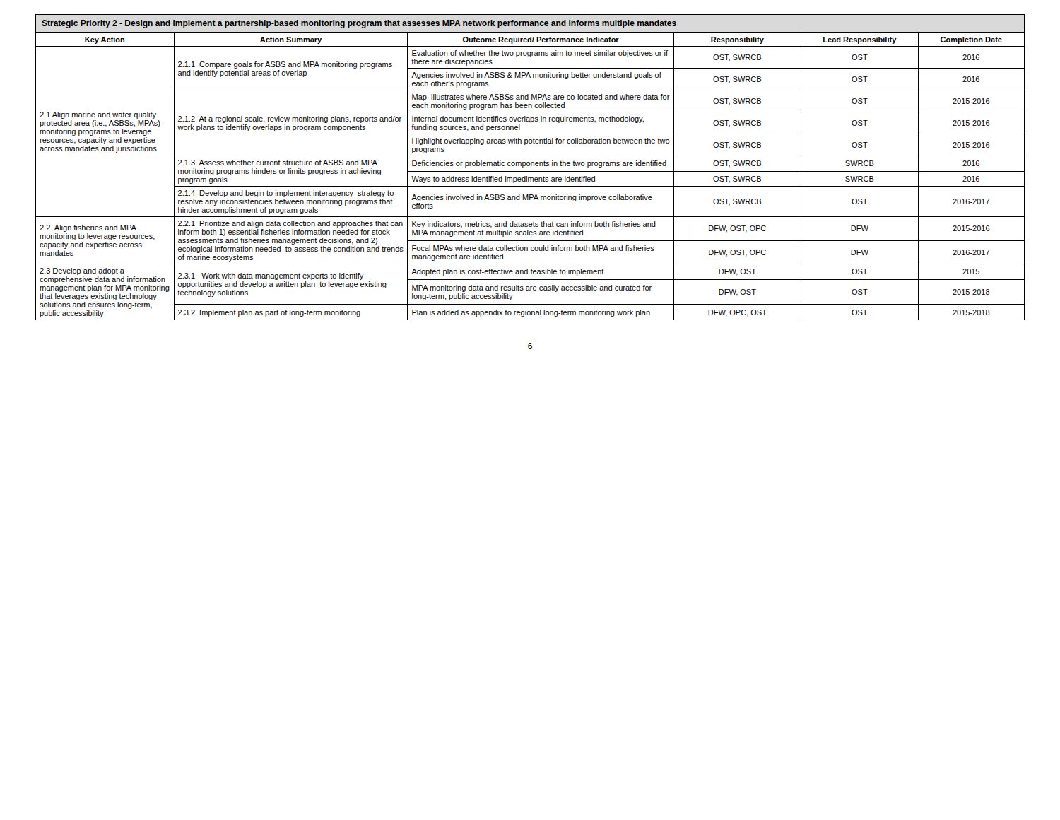Strategic Priority 2 - Design and implement a partnership-based monitoring program that assesses MPA network performance and informs multiple mandates
| Key Action | Action Summary | Outcome Required/ Performance Indicator | Responsibility | Lead Responsibility | Completion Date |
| 2.1 Align marine and water quality protected area (i.e., ASBSs, MPAs) monitoring programs to leverage resources, capacity and expertise across mandates and jurisdictions | 2.1.1 Compare goals for ASBS and MPA monitoring programs and identify potential areas of overlap | Evaluation of whether the two programs aim to meet similar objectives or if there are discrepancies | OST, SWRCB | OST | 2016 |
| Agencies involved in ASBS & MPA monitoring better understand goals of each other's programs | OST, SWRCB | OST | 2016 |
| 2.1.2 At a regional scale, review monitoring plans, reports and/or work plans to identify overlaps in program components | Map illustrates where ASBSs and MPAs are co-located and where data for each monitoring program has been collected | OST, SWRCB | OST | 2015-2016 |
| Internal document identifies overlaps in requirements, methodology, funding sources, and personnel | OST, SWRCB | OST | 2015-2016 |
| Highlight overlapping areas with potential for collaboration between the two programs | OST, SWRCB | OST | 2015-2016 |
| 2.1.3 Assess whether current structure of ASBS and MPA monitoring programs hinders or limits progress in achieving program goals | Deficiencies or problematic components in the two programs are identified | OST, SWRCB | SWRCB | 2016 |
| Ways to address identified impediments are identified | OST, SWRCB | SWRCB | 2016 |
| 2.1.4 Develop and begin to implement interagency strategy to resolve any inconsistencies between monitoring programs that hinder accomplishment of program goals | Agencies involved in ASBS and MPA monitoring improve collaborative efforts | OST, SWRCB | OST | 2016-2017 |
| 2.2 Align fisheries and MPA monitoring to leverage resources, capacity and expertise across mandates | 2.2.1 Prioritize and align data collection and approaches that can inform both 1) essential fisheries information needed for stock assessments and fisheries management decisions, and 2) ecological information needed to assess the condition and trends of marine ecosystems | Key indicators, metrics, and datasets that can inform both fisheries and MPA management at multiple scales are identified | DFW, OST, OPC | DFW | 2015-2016 |
| Focal MPAs where data collection could inform both MPA and fisheries management are identified | DFW, OST, OPC | DFW | 2016-2017 |
| 2.3 Develop and adopt a comprehensive data and information management plan for MPA monitoring that leverages existing technology solutions and ensures long-term, public accessibility | 2.3.1 Work with data management experts to identify opportunities and develop a written plan to leverage existing technology solutions | Adopted plan is cost-effective and feasible to implement | DFW, OST | OST | 2015 |
| MPA monitoring data and results are easily accessible and curated for long-term, public accessibility | DFW, OST | OST | 2015-2018 |
| 2.3.2 Implement plan as part of long-term monitoring | Plan is added as appendix to regional long-term monitoring work plan | DFW, OPC, OST | OST | 2015-2018 |
6